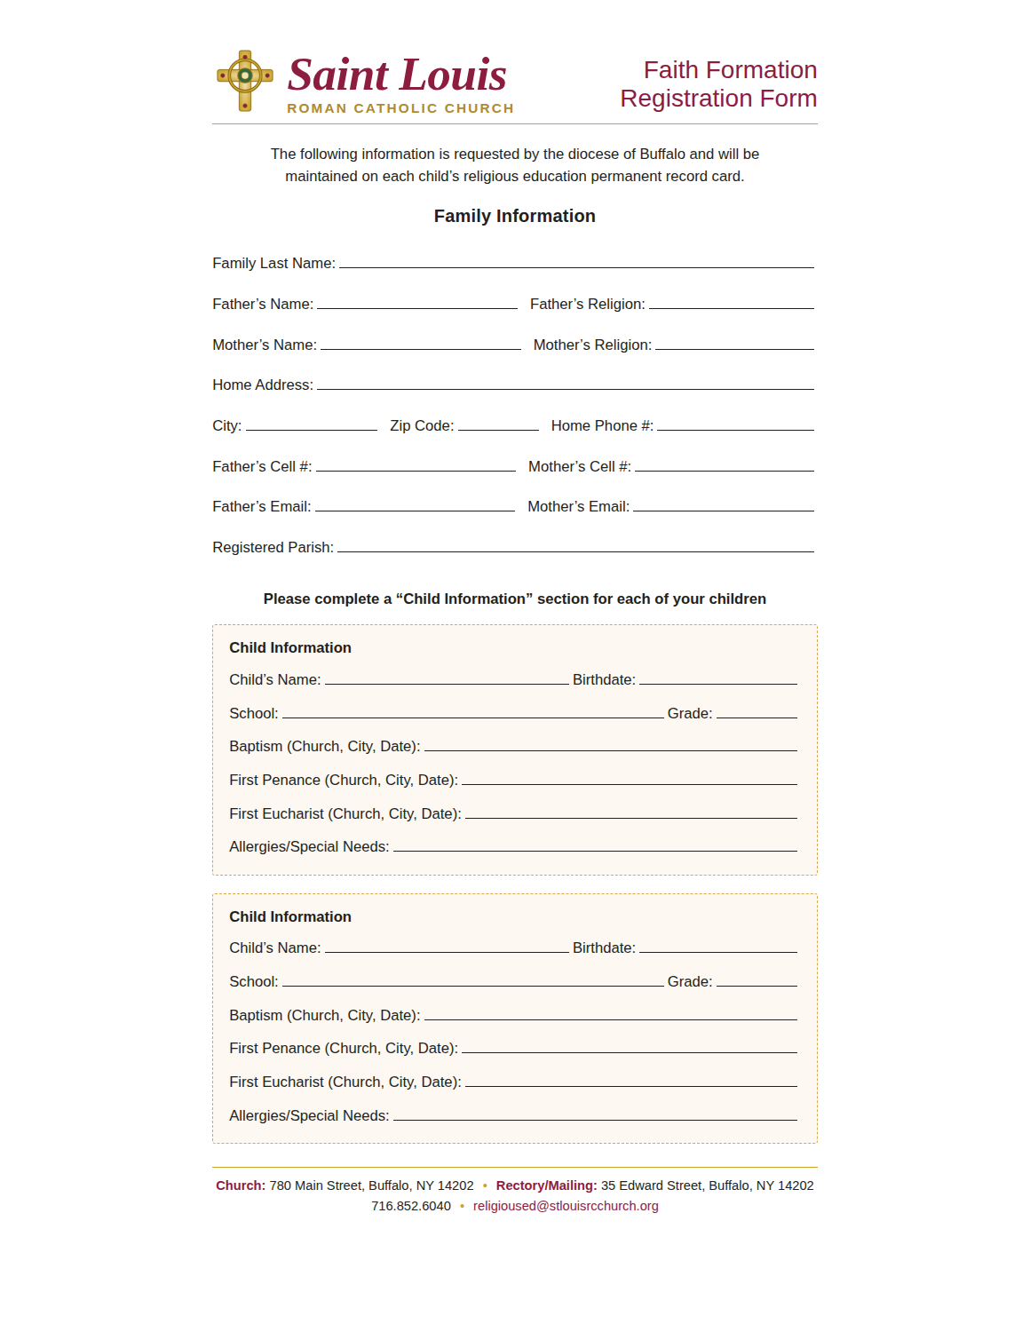Saint Louis ROMAN CATHOLIC CHURCH
Faith Formation
Registration Form
The following information is requested by the diocese of Buffalo and will be maintained on each child’s religious education permanent record card.
Family Information
Family Last Name:
Father’s Name: Father’s Religion:
Mother’s Name: Mother’s Religion:
Home Address:
City: Zip Code: Home Phone #:
Father’s Cell #: Mother’s Cell #:
Father’s Email: Mother’s Email:
Registered Parish:
Please complete a “Child Information” section for each of your children
Child Information
Child’s Name: Birthdate:
School: Grade:
Baptism (Church, City, Date):
First Penance (Church, City, Date):
First Eucharist (Church, City, Date):
Allergies/Special Needs:
Child Information
Child’s Name: Birthdate:
School: Grade:
Baptism (Church, City, Date):
First Penance (Church, City, Date):
First Eucharist (Church, City, Date):
Allergies/Special Needs:
Church: 780 Main Street, Buffalo, NY 14202 • Rectory/Mailing: 35 Edward Street, Buffalo, NY 14202
716.852.6040 • religioused@stlouisrcchurch.org